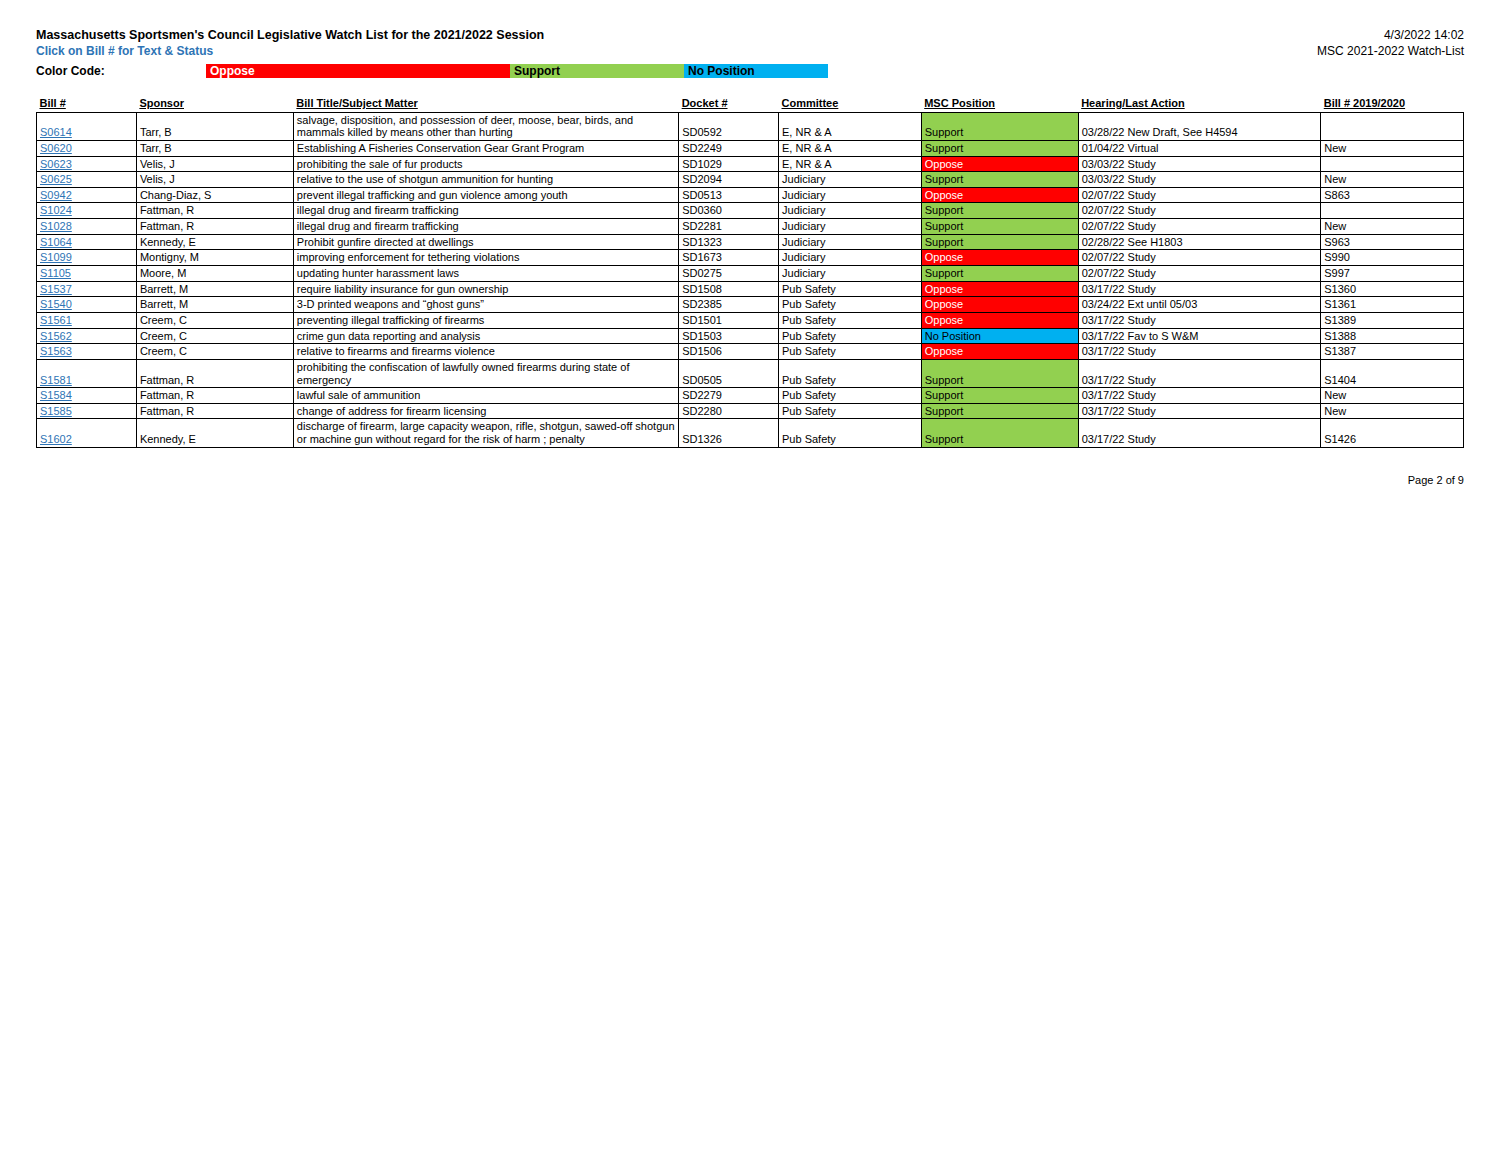Massachusetts Sportsmen's Council Legislative Watch List for the 2021/2022 Session
4/3/2022 14:02
Click on Bill # for Text & Status
MSC 2021-2022 Watch-List
Color Code:
Oppose
Support
No Position
| Bill # | Sponsor | Bill Title/Subject Matter | Docket # | Committee | MSC Position | Hearing/Last Action | Bill # 2019/2020 |
| --- | --- | --- | --- | --- | --- | --- | --- |
| S0614 | Tarr, B | salvage, disposition, and possession of deer, moose, bear, birds, and mammals killed by means other than hurting | SD0592 | E, NR & A | Support | 03/28/22 New Draft, See H4594 | |
| S0620 | Tarr, B | Establishing A Fisheries Conservation Gear Grant Program | SD2249 | E, NR & A | Support | 01/04/22 Virtual | New |
| S0623 | Velis, J | prohibiting the sale of fur products | SD1029 | E, NR & A | Oppose | 03/03/22 Study | |
| S0625 | Velis, J | relative to the use of shotgun ammunition for hunting | SD2094 | Judiciary | Support | 03/03/22 Study | New |
| S0942 | Chang-Diaz, S | prevent illegal trafficking and gun violence among youth | SD0513 | Judiciary | Oppose | 02/07/22 Study | S863 |
| S1024 | Fattman, R | illegal drug and firearm trafficking | SD0360 | Judiciary | Support | 02/07/22 Study | |
| S1028 | Fattman, R | illegal drug and firearm trafficking | SD2281 | Judiciary | Support | 02/07/22 Study | New |
| S1064 | Kennedy, E | Prohibit gunfire directed at dwellings | SD1323 | Judiciary | Support | 02/28/22 See H1803 | S963 |
| S1099 | Montigny, M | improving enforcement for tethering violations | SD1673 | Judiciary | Oppose | 02/07/22 Study | S990 |
| S1105 | Moore, M | updating hunter harassment laws | SD0275 | Judiciary | Support | 02/07/22 Study | S997 |
| S1537 | Barrett, M | require liability insurance for gun ownership | SD1508 | Pub Safety | Oppose | 03/17/22 Study | S1360 |
| S1540 | Barrett, M | 3-D printed weapons and “ghost guns” | SD2385 | Pub Safety | Oppose | 03/24/22 Ext until 05/03 | S1361 |
| S1561 | Creem, C | preventing illegal trafficking of firearms | SD1501 | Pub Safety | Oppose | 03/17/22 Study | S1389 |
| S1562 | Creem, C | crime gun data reporting and analysis | SD1503 | Pub Safety | No Position | 03/17/22 Fav to S W&M | S1388 |
| S1563 | Creem, C | relative to firearms and firearms violence | SD1506 | Pub Safety | Oppose | 03/17/22 Study | S1387 |
| S1581 | Fattman, R | prohibiting the confiscation of lawfully owned firearms during state of emergency | SD0505 | Pub Safety | Support | 03/17/22 Study | S1404 |
| S1584 | Fattman, R | lawful sale of ammunition | SD2279 | Pub Safety | Support | 03/17/22 Study | New |
| S1585 | Fattman, R | change of address for firearm licensing | SD2280 | Pub Safety | Support | 03/17/22 Study | New |
| S1602 | Kennedy, E | discharge of firearm, large capacity weapon, rifle, shotgun, sawed-off shotgun or machine gun without regard for the risk of harm ; penalty | SD1326 | Pub Safety | Support | 03/17/22 Study | S1426 |
Page 2 of 9